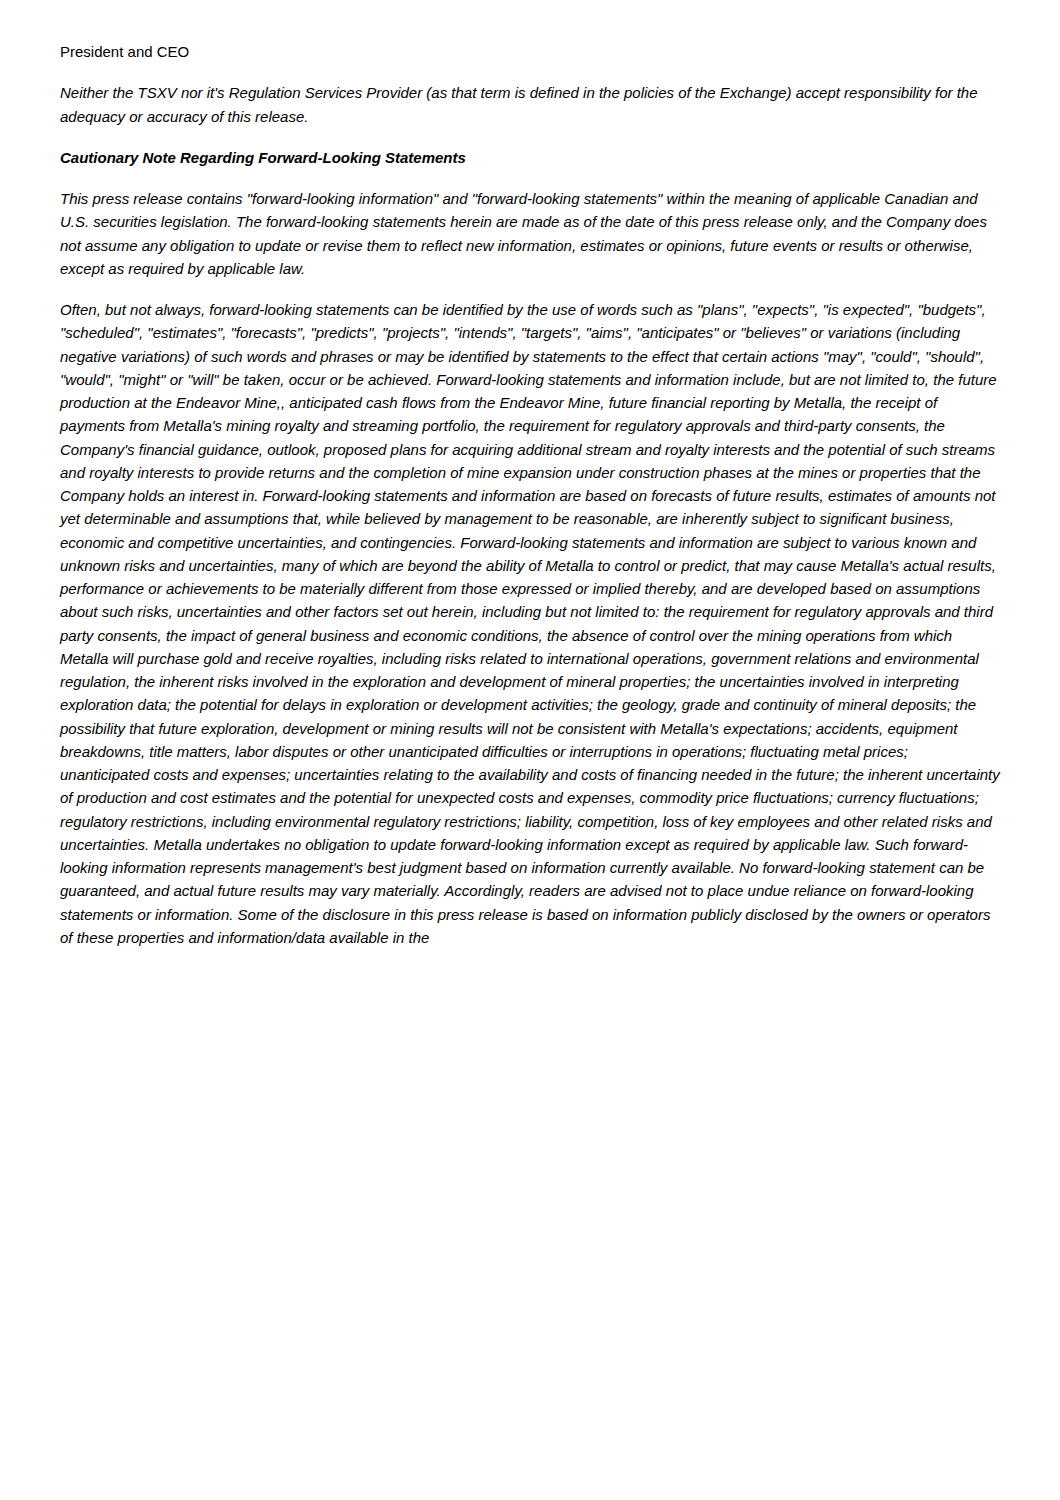President and CEO
Neither the TSXV nor it's Regulation Services Provider (as that term is defined in the policies of the Exchange) accept responsibility for the adequacy or accuracy of this release.
Cautionary Note Regarding Forward-Looking Statements
This press release contains "forward-looking information" and "forward-looking statements" within the meaning of applicable Canadian and U.S. securities legislation. The forward-looking statements herein are made as of the date of this press release only, and the Company does not assume any obligation to update or revise them to reflect new information, estimates or opinions, future events or results or otherwise, except as required by applicable law.
Often, but not always, forward-looking statements can be identified by the use of words such as "plans", "expects", "is expected", "budgets", "scheduled", "estimates", "forecasts", "predicts", "projects", "intends", "targets", "aims", "anticipates" or "believes" or variations (including negative variations) of such words and phrases or may be identified by statements to the effect that certain actions "may", "could", "should", "would", "might" or "will" be taken, occur or be achieved. Forward-looking statements and information include, but are not limited to, the future production at the Endeavor Mine,, anticipated cash flows from the Endeavor Mine, future financial reporting by Metalla, the receipt of payments from Metalla's mining royalty and streaming portfolio, the requirement for regulatory approvals and third-party consents, the Company's financial guidance, outlook, proposed plans for acquiring additional stream and royalty interests and the potential of such streams and royalty interests to provide returns and the completion of mine expansion under construction phases at the mines or properties that the Company holds an interest in. Forward-looking statements and information are based on forecasts of future results, estimates of amounts not yet determinable and assumptions that, while believed by management to be reasonable, are inherently subject to significant business, economic and competitive uncertainties, and contingencies. Forward-looking statements and information are subject to various known and unknown risks and uncertainties, many of which are beyond the ability of Metalla to control or predict, that may cause Metalla's actual results, performance or achievements to be materially different from those expressed or implied thereby, and are developed based on assumptions about such risks, uncertainties and other factors set out herein, including but not limited to: the requirement for regulatory approvals and third party consents, the impact of general business and economic conditions, the absence of control over the mining operations from which Metalla will purchase gold and receive royalties, including risks related to international operations, government relations and environmental regulation, the inherent risks involved in the exploration and development of mineral properties; the uncertainties involved in interpreting exploration data; the potential for delays in exploration or development activities; the geology, grade and continuity of mineral deposits; the possibility that future exploration, development or mining results will not be consistent with Metalla's expectations; accidents, equipment breakdowns, title matters, labor disputes or other unanticipated difficulties or interruptions in operations; fluctuating metal prices; unanticipated costs and expenses; uncertainties relating to the availability and costs of financing needed in the future; the inherent uncertainty of production and cost estimates and the potential for unexpected costs and expenses, commodity price fluctuations; currency fluctuations; regulatory restrictions, including environmental regulatory restrictions; liability, competition, loss of key employees and other related risks and uncertainties. Metalla undertakes no obligation to update forward-looking information except as required by applicable law. Such forward-looking information represents management's best judgment based on information currently available. No forward-looking statement can be guaranteed, and actual future results may vary materially. Accordingly, readers are advised not to place undue reliance on forward-looking statements or information. Some of the disclosure in this press release is based on information publicly disclosed by the owners or operators of these properties and information/data available in the